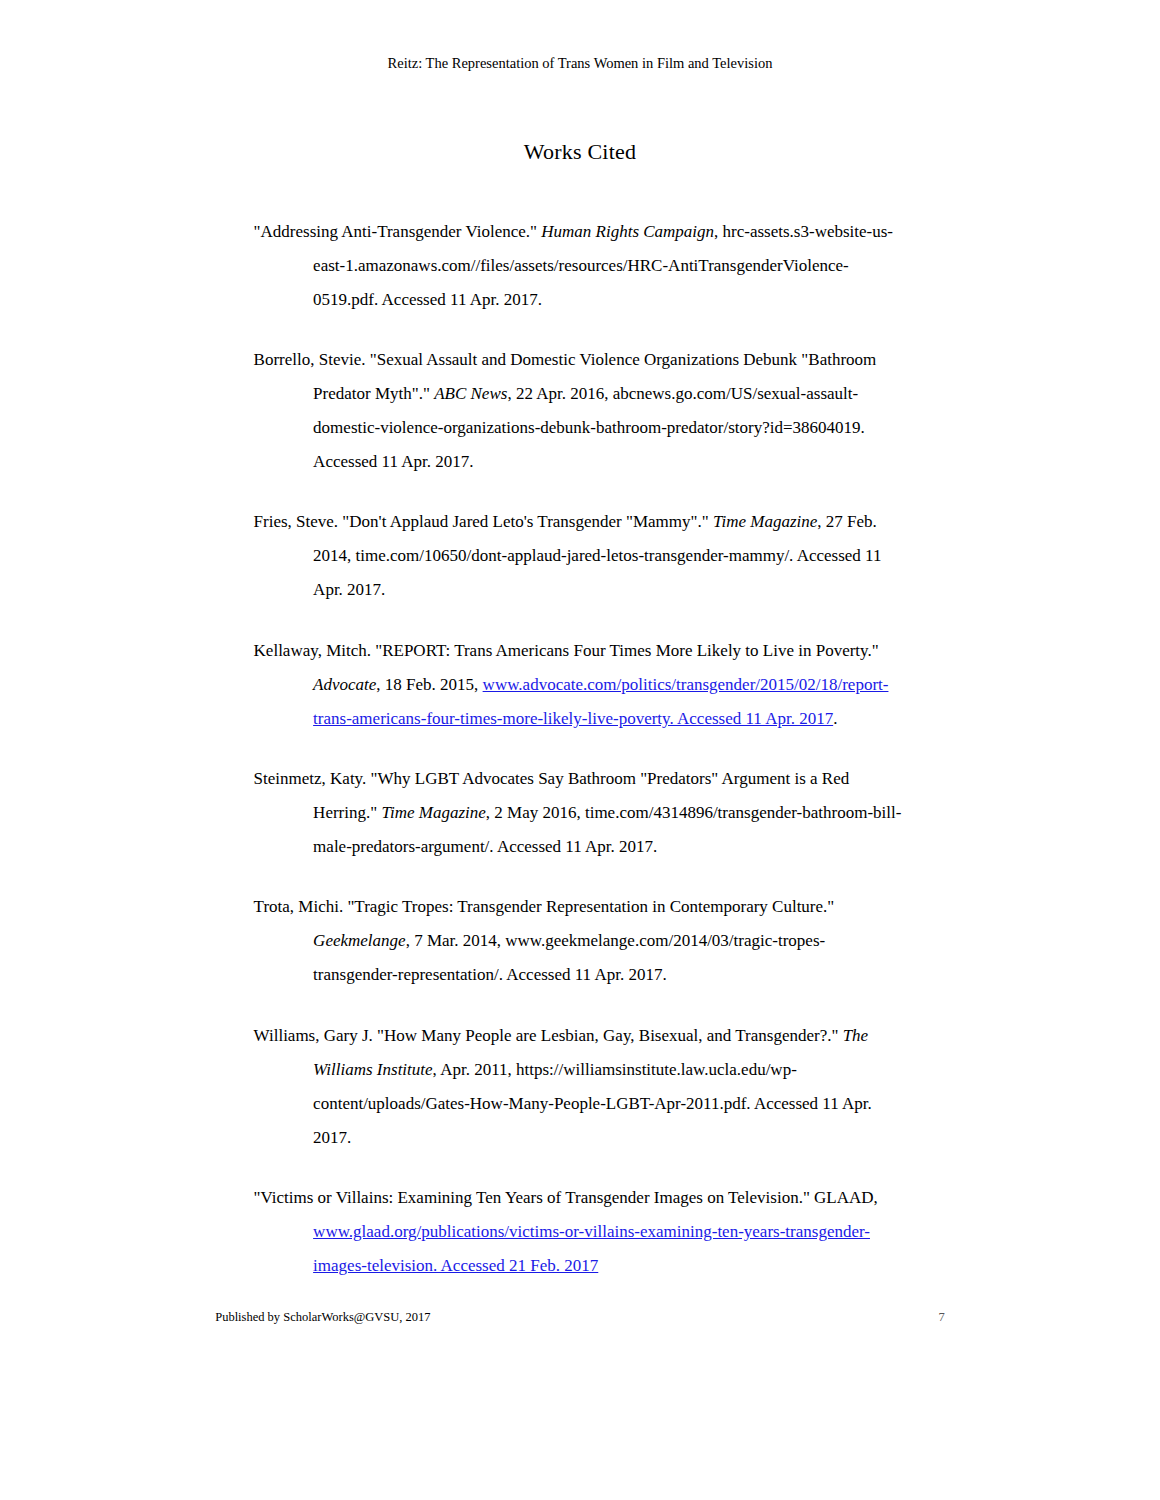Reitz: The Representation of Trans Women in Film and Television
Works Cited
"Addressing Anti-Transgender Violence." Human Rights Campaign, hrc-assets.s3-website-us-east-1.amazonaws.com//files/assets/resources/HRC-AntiTransgenderViolence-0519.pdf. Accessed 11 Apr. 2017.
Borrello, Stevie. "Sexual Assault and Domestic Violence Organizations Debunk "Bathroom Predator Myth"." ABC News, 22 Apr. 2016, abcnews.go.com/US/sexual-assault-domestic-violence-organizations-debunk-bathroom-predator/story?id=38604019. Accessed 11 Apr. 2017.
Fries, Steve. "Don't Applaud Jared Leto's Transgender "Mammy"." Time Magazine, 27 Feb. 2014, time.com/10650/dont-applaud-jared-letos-transgender-mammy/. Accessed 11 Apr. 2017.
Kellaway, Mitch. "REPORT: Trans Americans Four Times More Likely to Live in Poverty." Advocate, 18 Feb. 2015, www.advocate.com/politics/transgender/2015/02/18/report-trans-americans-four-times-more-likely-live-poverty. Accessed 11 Apr. 2017.
Steinmetz, Katy. "Why LGBT Advocates Say Bathroom "Predators" Argument is a Red Herring." Time Magazine, 2 May 2016, time.com/4314896/transgender-bathroom-bill-male-predators-argument/. Accessed 11 Apr. 2017.
Trota, Michi. "Tragic Tropes: Transgender Representation in Contemporary Culture." Geekmelange, 7 Mar. 2014, www.geekmelange.com/2014/03/tragic-tropes-transgender-representation/. Accessed 11 Apr. 2017.
Williams, Gary J. "How Many People are Lesbian, Gay, Bisexual, and Transgender?." The Williams Institute, Apr. 2011, https://williamsinstitute.law.ucla.edu/wp-content/uploads/Gates-How-Many-People-LGBT-Apr-2011.pdf. Accessed 11 Apr. 2017.
"Victims or Villains: Examining Ten Years of Transgender Images on Television." GLAAD, www.glaad.org/publications/victims-or-villains-examining-ten-years-transgender-images-television. Accessed 21 Feb. 2017
Published by ScholarWorks@GVSU, 2017
7